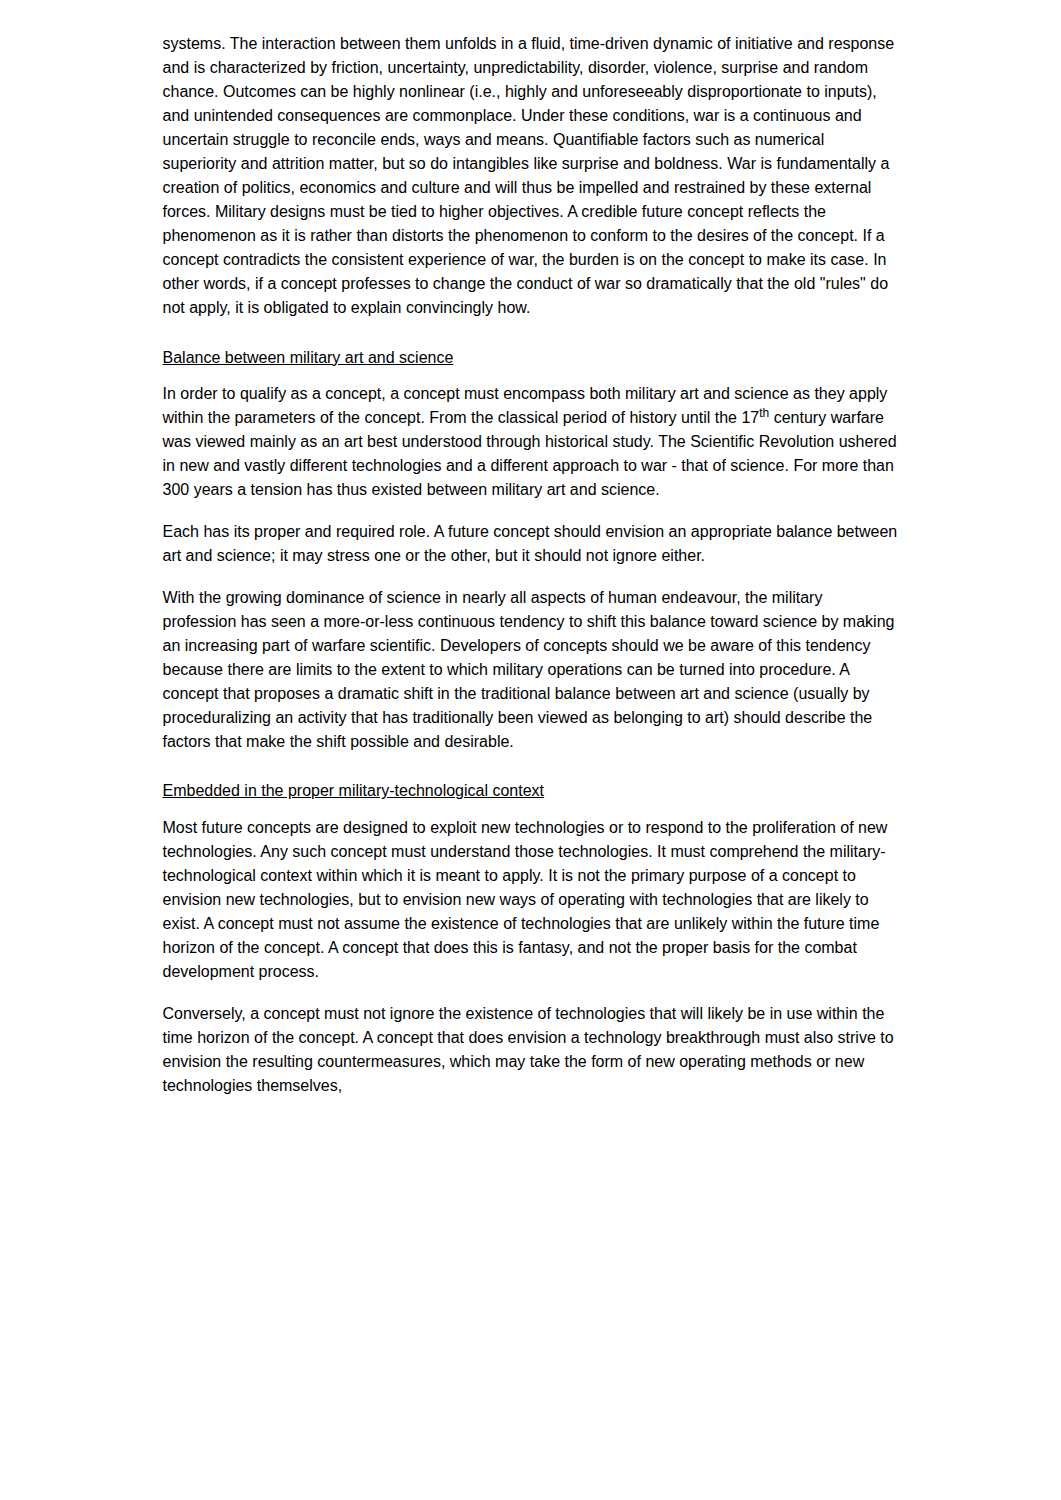systems. The interaction between them unfolds in a fluid, time-driven dynamic of initiative and response and is characterized by friction, uncertainty, unpredictability, disorder, violence, surprise and random chance. Outcomes can be highly nonlinear (i.e., highly and unforeseeably disproportionate to inputs), and unintended consequences are commonplace. Under these conditions, war is a continuous and uncertain struggle to reconcile ends, ways and means. Quantifiable factors such as numerical superiority and attrition matter, but so do intangibles like surprise and boldness. War is fundamentally a creation of politics, economics and culture and will thus be impelled and restrained by these external forces. Military designs must be tied to higher objectives. A credible future concept reflects the phenomenon as it is rather than distorts the phenomenon to conform to the desires of the concept. If a concept contradicts the consistent experience of war, the burden is on the concept to make its case. In other words, if a concept professes to change the conduct of war so dramatically that the old "rules" do not apply, it is obligated to explain convincingly how.
Balance between military art and science
In order to qualify as a concept, a concept must encompass both military art and science as they apply within the parameters of the concept. From the classical period of history until the 17th century warfare was viewed mainly as an art best understood through historical study. The Scientific Revolution ushered in new and vastly different technologies and a different approach to war - that of science. For more than 300 years a tension has thus existed between military art and science.
Each has its proper and required role. A future concept should envision an appropriate balance between art and science; it may stress one or the other, but it should not ignore either.
With the growing dominance of science in nearly all aspects of human endeavour, the military profession has seen a more-or-less continuous tendency to shift this balance toward science by making an increasing part of warfare scientific. Developers of concepts should we be aware of this tendency because there are limits to the extent to which military operations can be turned into procedure. A concept that proposes a dramatic shift in the traditional balance between art and science (usually by proceduralizing an activity that has traditionally been viewed as belonging to art) should describe the factors that make the shift possible and desirable.
Embedded in the proper military-technological context
Most future concepts are designed to exploit new technologies or to respond to the proliferation of new technologies. Any such concept must understand those technologies. It must comprehend the military-technological context within which it is meant to apply. It is not the primary purpose of a concept to envision new technologies, but to envision new ways of operating with technologies that are likely to exist. A concept must not assume the existence of technologies that are unlikely within the future time horizon of the concept. A concept that does this is fantasy, and not the proper basis for the combat development process.
Conversely, a concept must not ignore the existence of technologies that will likely be in use within the time horizon of the concept. A concept that does envision a technology breakthrough must also strive to envision the resulting countermeasures, which may take the form of new operating methods or new technologies themselves,